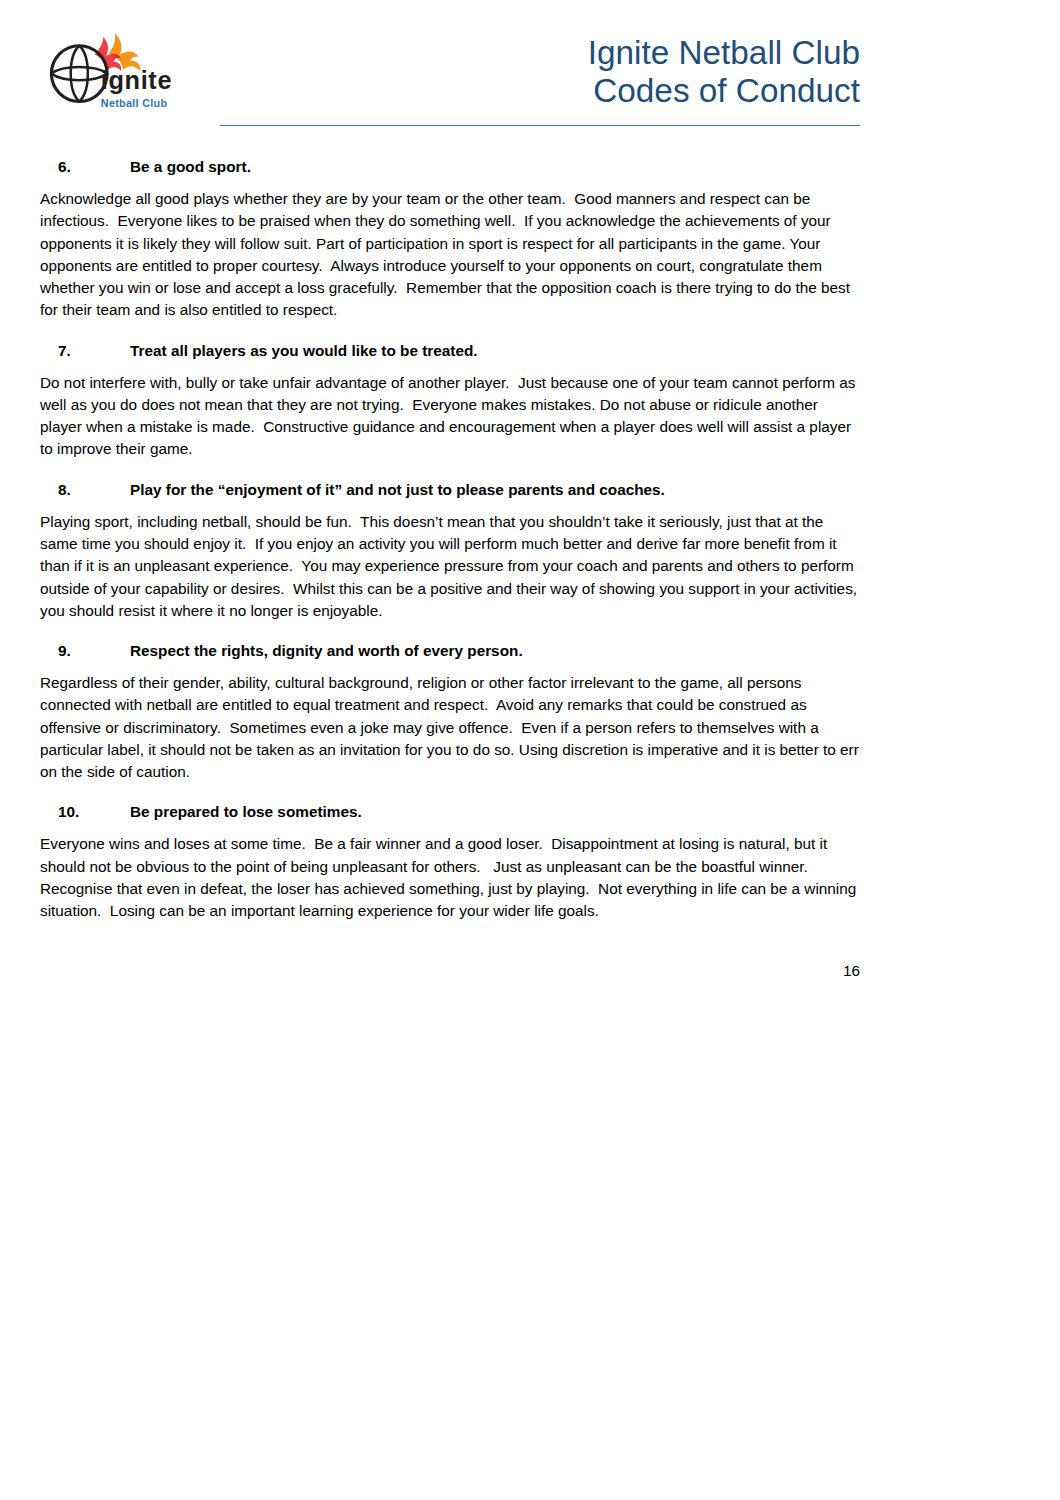Ignite Netball Club logo ignite Netball Club
Ignite Netball Club
Codes of Conduct
6. Be a good sport.
Acknowledge all good plays whether they are by your team or the other team. Good manners and respect can be infectious. Everyone likes to be praised when they do something well. If you acknowledge the achievements of your opponents it is likely they will follow suit. Part of participation in sport is respect for all participants in the game. Your opponents are entitled to proper courtesy. Always introduce yourself to your opponents on court, congratulate them whether you win or lose and accept a loss gracefully. Remember that the opposition coach is there trying to do the best for their team and is also entitled to respect.
7. Treat all players as you would like to be treated.
Do not interfere with, bully or take unfair advantage of another player. Just because one of your team cannot perform as well as you do does not mean that they are not trying. Everyone makes mistakes. Do not abuse or ridicule another player when a mistake is made. Constructive guidance and encouragement when a player does well will assist a player to improve their game.
8. Play for the “enjoyment of it” and not just to please parents and coaches.
Playing sport, including netball, should be fun. This doesn’t mean that you shouldn’t take it seriously, just that at the same time you should enjoy it. If you enjoy an activity you will perform much better and derive far more benefit from it than if it is an unpleasant experience. You may experience pressure from your coach and parents and others to perform outside of your capability or desires. Whilst this can be a positive and their way of showing you support in your activities, you should resist it where it no longer is enjoyable.
9. Respect the rights, dignity and worth of every person.
Regardless of their gender, ability, cultural background, religion or other factor irrelevant to the game, all persons connected with netball are entitled to equal treatment and respect. Avoid any remarks that could be construed as offensive or discriminatory. Sometimes even a joke may give offence. Even if a person refers to themselves with a particular label, it should not be taken as an invitation for you to do so. Using discretion is imperative and it is better to err on the side of caution.
10. Be prepared to lose sometimes.
Everyone wins and loses at some time. Be a fair winner and a good loser. Disappointment at losing is natural, but it should not be obvious to the point of being unpleasant for others. Just as unpleasant can be the boastful winner. Recognise that even in defeat, the loser has achieved something, just by playing. Not everything in life can be a winning situation. Losing can be an important learning experience for your wider life goals.
16